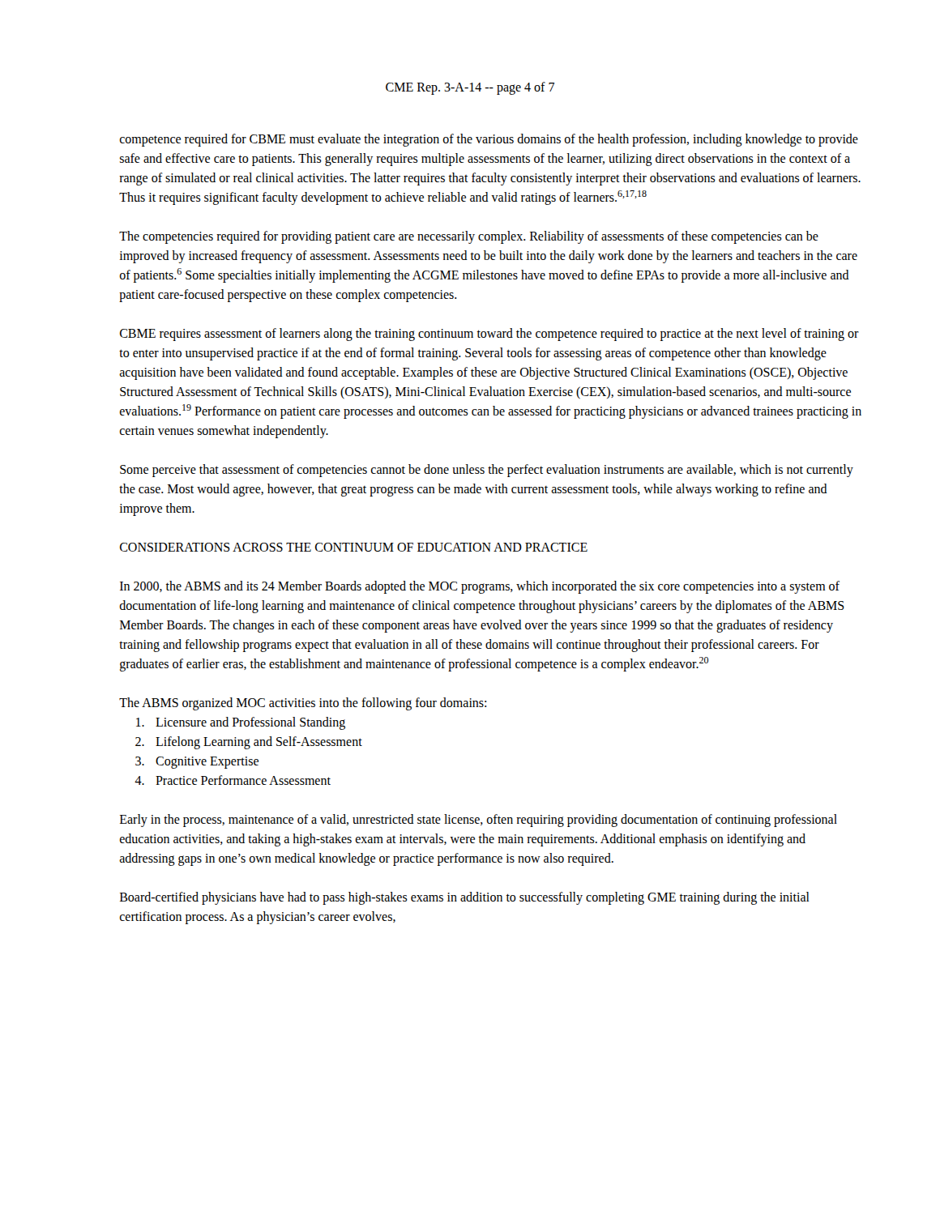CME Rep. 3-A-14 -- page 4 of 7
competence required for CBME must evaluate the integration of the various domains of the health profession, including knowledge to provide safe and effective care to patients. This generally requires multiple assessments of the learner, utilizing direct observations in the context of a range of simulated or real clinical activities. The latter requires that faculty consistently interpret their observations and evaluations of learners. Thus it requires significant faculty development to achieve reliable and valid ratings of learners.6,17,18
The competencies required for providing patient care are necessarily complex. Reliability of assessments of these competencies can be improved by increased frequency of assessment. Assessments need to be built into the daily work done by the learners and teachers in the care of patients.6 Some specialties initially implementing the ACGME milestones have moved to define EPAs to provide a more all-inclusive and patient care-focused perspective on these complex competencies.
CBME requires assessment of learners along the training continuum toward the competence required to practice at the next level of training or to enter into unsupervised practice if at the end of formal training. Several tools for assessing areas of competence other than knowledge acquisition have been validated and found acceptable. Examples of these are Objective Structured Clinical Examinations (OSCE), Objective Structured Assessment of Technical Skills (OSATS), Mini-Clinical Evaluation Exercise (CEX), simulation-based scenarios, and multi-source evaluations.19 Performance on patient care processes and outcomes can be assessed for practicing physicians or advanced trainees practicing in certain venues somewhat independently.
Some perceive that assessment of competencies cannot be done unless the perfect evaluation instruments are available, which is not currently the case. Most would agree, however, that great progress can be made with current assessment tools, while always working to refine and improve them.
CONSIDERATIONS ACROSS THE CONTINUUM OF EDUCATION AND PRACTICE
In 2000, the ABMS and its 24 Member Boards adopted the MOC programs, which incorporated the six core competencies into a system of documentation of life-long learning and maintenance of clinical competence throughout physicians’ careers by the diplomates of the ABMS Member Boards. The changes in each of these component areas have evolved over the years since 1999 so that the graduates of residency training and fellowship programs expect that evaluation in all of these domains will continue throughout their professional careers. For graduates of earlier eras, the establishment and maintenance of professional competence is a complex endeavor.20
The ABMS organized MOC activities into the following four domains:
Licensure and Professional Standing
Lifelong Learning and Self-Assessment
Cognitive Expertise
Practice Performance Assessment
Early in the process, maintenance of a valid, unrestricted state license, often requiring providing documentation of continuing professional education activities, and taking a high-stakes exam at intervals, were the main requirements. Additional emphasis on identifying and addressing gaps in one’s own medical knowledge or practice performance is now also required.
Board-certified physicians have had to pass high-stakes exams in addition to successfully completing GME training during the initial certification process. As a physician’s career evolves,